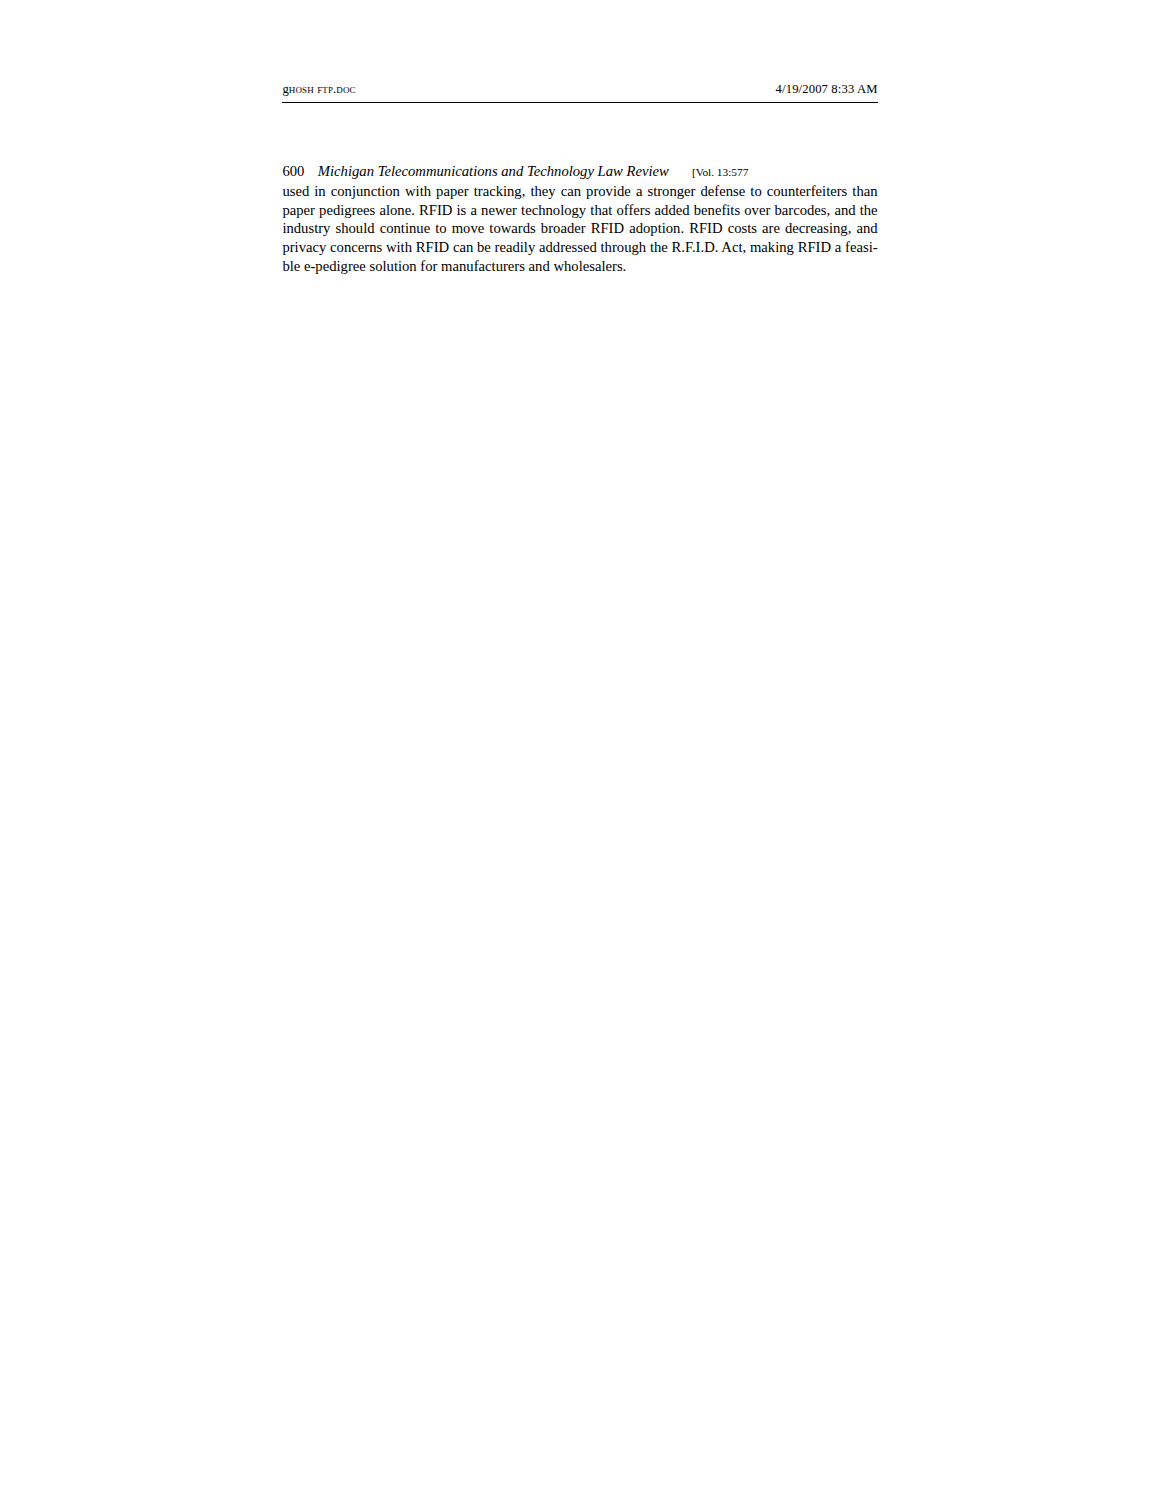Ghosh FTP.doc 4/19/2007 8:33 AM
600 Michigan Telecommunications and Technology Law Review [Vol. 13:577
used in conjunction with paper tracking, they can provide a stronger defense to counterfeiters than paper pedigrees alone. RFID is a newer technology that offers added benefits over barcodes, and the industry should continue to move towards broader RFID adoption. RFID costs are decreasing, and privacy concerns with RFID can be readily addressed through the R.F.I.D. Act, making RFID a feasible e-pedigree solution for manufacturers and wholesalers.